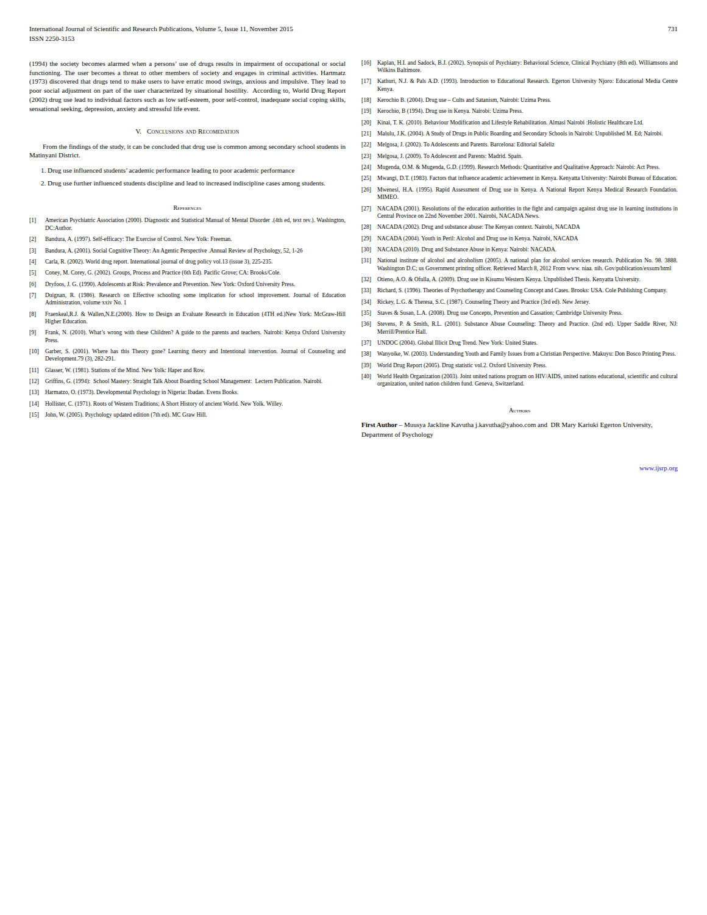International Journal of Scientific and Research Publications, Volume 5, Issue 11, November 2015 731
ISSN 2250-3153
(1994) the society becomes alarmed when a persons’ use of drugs results in impairment of occupational or social functioning. The user becomes a threat to other members of society and engages in criminal activities. Hartmatz (1973) discovered that drugs tend to make users to have erratic mood swings, anxious and impulsive. They lead to poor social adjustment on part of the user characterized by situational hostility. According to, World Drug Report (2002) drug use lead to individual factors such as low self-esteem, poor self-control, inadequate social coping skills, sensational seeking, depression, anxiety and stressful life event.
V. Conclusions and Recomedation
From the findings of the study, it can be concluded that drug use is common among secondary school students in Matinyani District.
Drug use influenced students’ academic performance leading to poor academic performance
Drug use further influenced students discipline and lead to increased indiscipline cases among students.
References
[1] American Psychiatric Association (2000). Diagnostic and Statistical Manual of Mental Disorder .(4th ed, text rev.). Washington, DC:Author.
[2] Bandura, A. (1997). Self-efficacy: The Exercise of Control. New Yolk: Freeman.
[3] Bandura, A. (2001). Social Cognitive Theory: An Agentic Perspective .Annual Review of Psychology, 52, 1-26
[4] Carla, R. (2002). World drug report. International journal of drug policy vol.13 (issue 3), 225-235.
[5] Coney, M. Corey, G. (2002). Groups, Process and Practice (6th Ed). Pacific Grove; CA: Brooks/Cole.
[6] Dryfoos, J. G. (1990). Adolescents at Risk: Prevalence and Prevention. New York: Oxford University Press.
[7] Duignan, R. (1986). Research on Effective schooling some implication for school improvement. Journal of Education Administration, volume xxiv No. 1
[8] Fraenkeal,R.J. & Wallen,N.E.(2000). How to Design an Evaluate Research in Education (4TH ed.)New York: McGraw-Hill Higher Education.
[9] Frank, N. (2010). What’s wrong with these Children? A guide to the parents and teachers. Nairobi: Kenya Oxford University Press.
[10] Garber, S. (2001). Where has this Theory gone? Learning theory and Intentional intervention. Journal of Counseling and Development.79 (3), 282-291.
[11] Glasser, W. (1981). Stations of the Mind. New Yolk: Haper and Row.
[12] Griffins, G. (1994): School Mastery: Straight Talk About Boarding School Management: Lectern Publication. Nairobi.
[13] Harmatzo, O. (1973). Developmental Psychology in Nigeria: Ibadan. Evens Books.
[14] Hollister, C. (1971). Roots of Western Traditions; A Short History of ancient World. New Yolk. Willey.
[15] John, W. (2005). Psychology updated edition (7th ed). MC Graw Hill.
[16] Kaplan, H.I. and Sadock, B.J. (2002). Synopsis of Psychiatry: Behavioral Science, Clinical Psychiatry (8th ed). Williamsons and Wilkins Baltimore.
[17] Kathuri, N.J. & Pals A.D. (1993). Introduction to Educational Research. Egerton University Njoro: Educational Media Centre Kenya.
[18] Kerochio B. (2004). Drug use – Cults and Satanism, Nairobi: Uzima Press.
[19] Kerochio, B (1994). Drug use in Kenya. Nairobi: Uzima Press.
[20] Kinai, T. K. (2010). Behaviour Modification and Lifestyle Rehabilitation. Almasi Nairobi :Holistic Healthcare Ltd.
[21] Malulu, J.K. (2004). A Study of Drugs in Public Boarding and Secondary Schools in Nairobi: Unpublished M. Ed; Nairobi.
[22] Melgosa, J. (2002). To Adolescents and Parents. Barcelona: Editorial Safeliz
[23] Melgosa, J. (2009). To Adolescent and Parents: Madrid. Spain.
[24] Mugenda, O.M. & Mugenda, G.D. (1999). Research Methods: Quantitative and Qualitative Approach: Nairobi: Act Press.
[25] Mwangi, D.T. (1983). Factors that influence academic achievement in Kenya. Kenyatta University: Nairobi Bureau of Education.
[26] Mwenesi, H.A. (1995). Rapid Assessment of Drug use in Kenya. A National Report Kenya Medical Research Foundation. MIMEO.
[27] NACADA (2001). Resolutions of the education authorities in the fight and campaign against drug use in learning institutions in Central Province on 22nd November 2001. Nairobi, NACADA News.
[28] NACADA (2002). Drug and substance abuse: The Kenyan context. Nairobi, NACADA
[29] NACADA (2004). Youth in Peril: Alcohol and Drug use in Kenya. Nairobi, NACADA
[30] NACADA (2010). Drug and Substance Abuse in Kenya: Nairobi: NACADA.
[31] National institute of alcohol and alcoholism (2005). A national plan for alcohol services research. Publication No. 98. 3888. Washington D.C; us Government printing officer. Retrieved March 8, 2012 From www. niaa. nih. Gov/publication/exsum/html
[32] Otieno, A.O. & Ofulla, A. (2009). Drug use in Kisumu Western Kenya. Unpublished Thesis. Kenyatta University.
[33] Richard, S. (1996). Theories of Psychotherapy and Counseling Concept and Cases. Brooks: USA. Cole Publishing Company.
[34] Rickey, L.G. & Theresa, S.C. (1987). Counseling Theory and Practice (3rd ed). New Jersey.
[35] Staves & Susan, L.A. (2008). Drug use Concepts, Prevention and Cassation; Cambridge University Press.
[36] Stevens, P. & Smith, R.L. (2001). Substance Abuse Counseling: Theory and Practice. (2nd ed). Upper Saddle River, NJ: Merrill/Prentice Hall.
[37] UNDOC (2004). Global Illicit Drug Trend. New York: United States.
[38] Wanyoike, W. (2003). Understanding Youth and Family Issues from a Christian Perspective. Makuyu: Don Bosco Printing Press.
[39] World Drug Report (2005). Drug statistic vol.2. Oxford University Press.
[40] World Health Organization (2003). Joint united nations program on HIV/AIDS, united nations educational, scientific and cultural organization, united nation children fund. Geneva, Switzerland.
Authors
First Author – Muusya Jackline Kavutha j.kavutha@yahoo.com and DR Mary Kariuki Egerton University, Department of Psychology
www.ijsrp.org